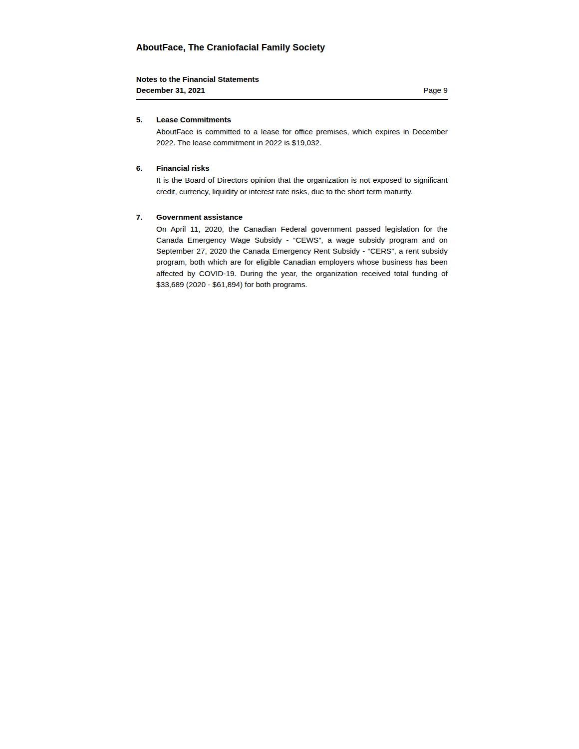AboutFace, The Craniofacial Family Society
Notes to the Financial Statements
December 31, 2021 Page 9
5.
Lease Commitments
AboutFace is committed to a lease for office premises, which expires in December 2022. The lease commitment in 2022 is $19,032.
6.
Financial risks
It is the Board of Directors opinion that the organization is not exposed to significant credit, currency, liquidity or interest rate risks, due to the short term maturity.
7.
Government assistance
On April 11, 2020, the Canadian Federal government passed legislation for the Canada Emergency Wage Subsidy - “CEWS”, a wage subsidy program and on September 27, 2020 the Canada Emergency Rent Subsidy - “CERS”, a rent subsidy program, both which are for eligible Canadian employers whose business has been affected by COVID-19. During the year, the organization received total funding of $33,689 (2020 - $61,894) for both programs.